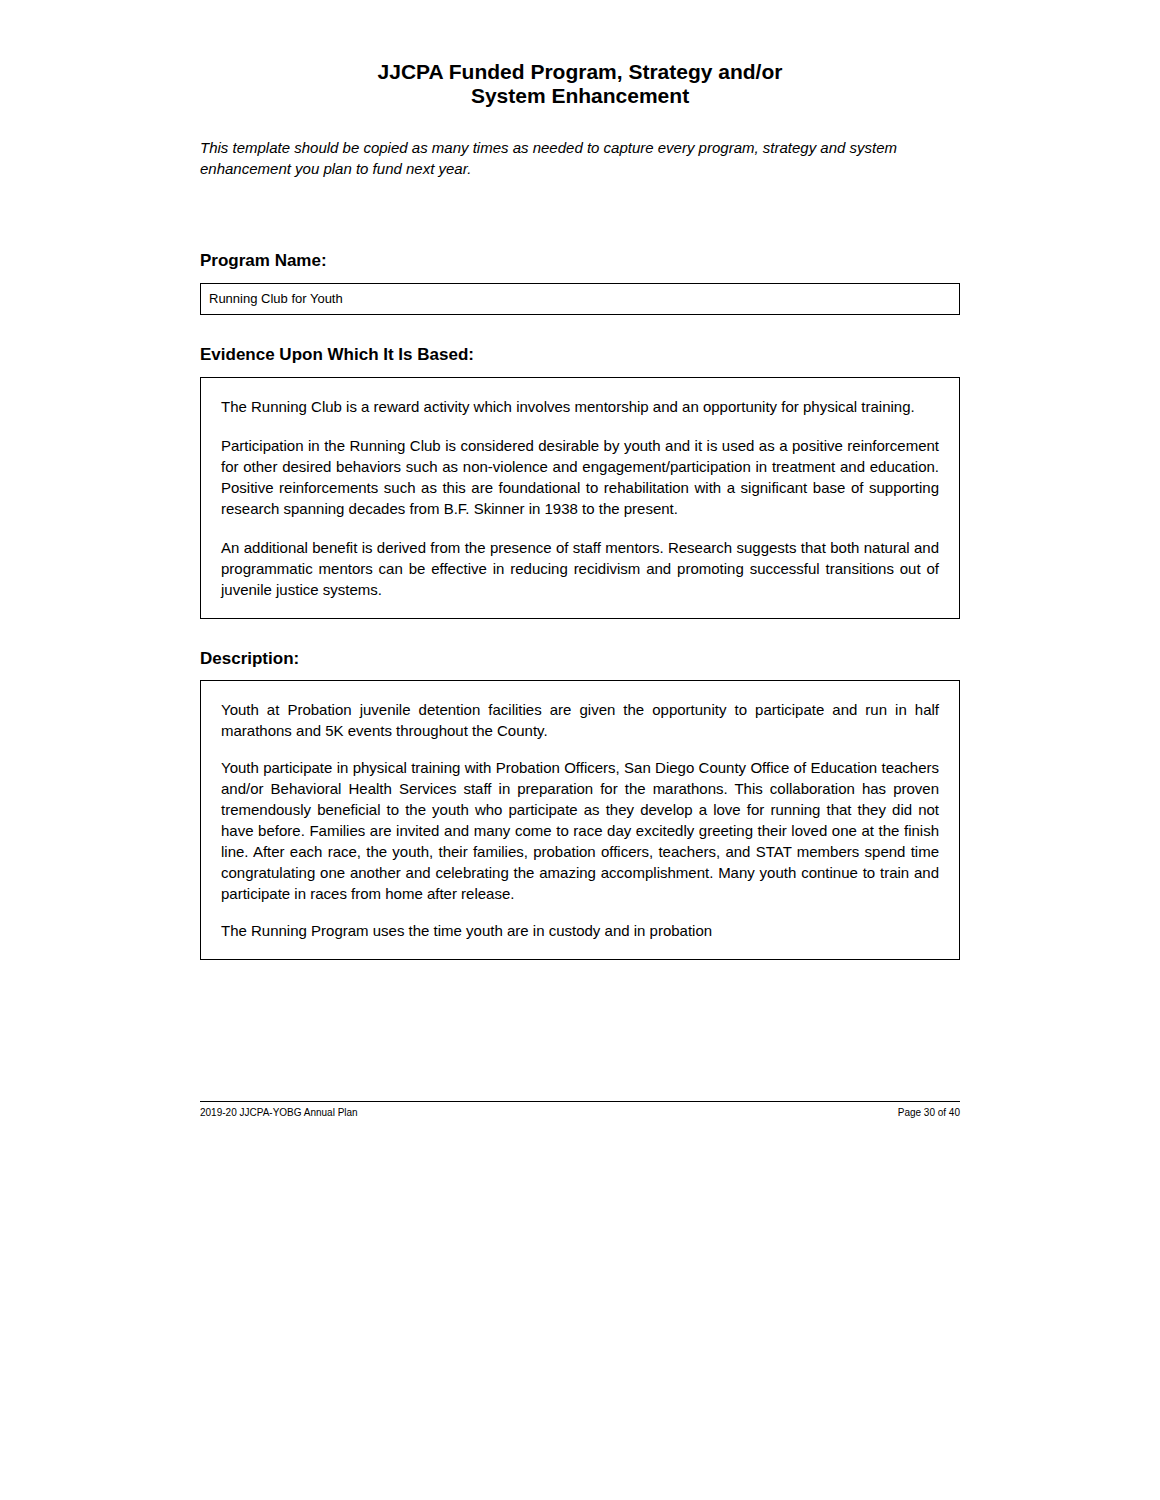JJCPA Funded Program, Strategy and/or
System Enhancement
This template should be copied as many times as needed to capture every program, strategy and system enhancement you plan to fund next year.
Program Name:
Running Club for Youth
Evidence Upon Which It Is Based:
The Running Club is a reward activity which involves mentorship and an opportunity for physical training.
Participation in the Running Club is considered desirable by youth and it is used as a positive reinforcement for other desired behaviors such as non-violence and engagement/participation in treatment and education. Positive reinforcements such as this are foundational to rehabilitation with a significant base of supporting research spanning decades from B.F. Skinner in 1938 to the present.
An additional benefit is derived from the presence of staff mentors. Research suggests that both natural and programmatic mentors can be effective in reducing recidivism and promoting successful transitions out of juvenile justice systems.
Description:
Youth at Probation juvenile detention facilities are given the opportunity to participate and run in half marathons and 5K events throughout the County.
Youth participate in physical training with Probation Officers, San Diego County Office of Education teachers and/or Behavioral Health Services staff in preparation for the marathons. This collaboration has proven tremendously beneficial to the youth who participate as they develop a love for running that they did not have before. Families are invited and many come to race day excitedly greeting their loved one at the finish line. After each race, the youth, their families, probation officers, teachers, and STAT members spend time congratulating one another and celebrating the amazing accomplishment. Many youth continue to train and participate in races from home after release.
The Running Program uses the time youth are in custody and in probation
2019-20 JJCPA-YOBG Annual Plan Page 30 of 40